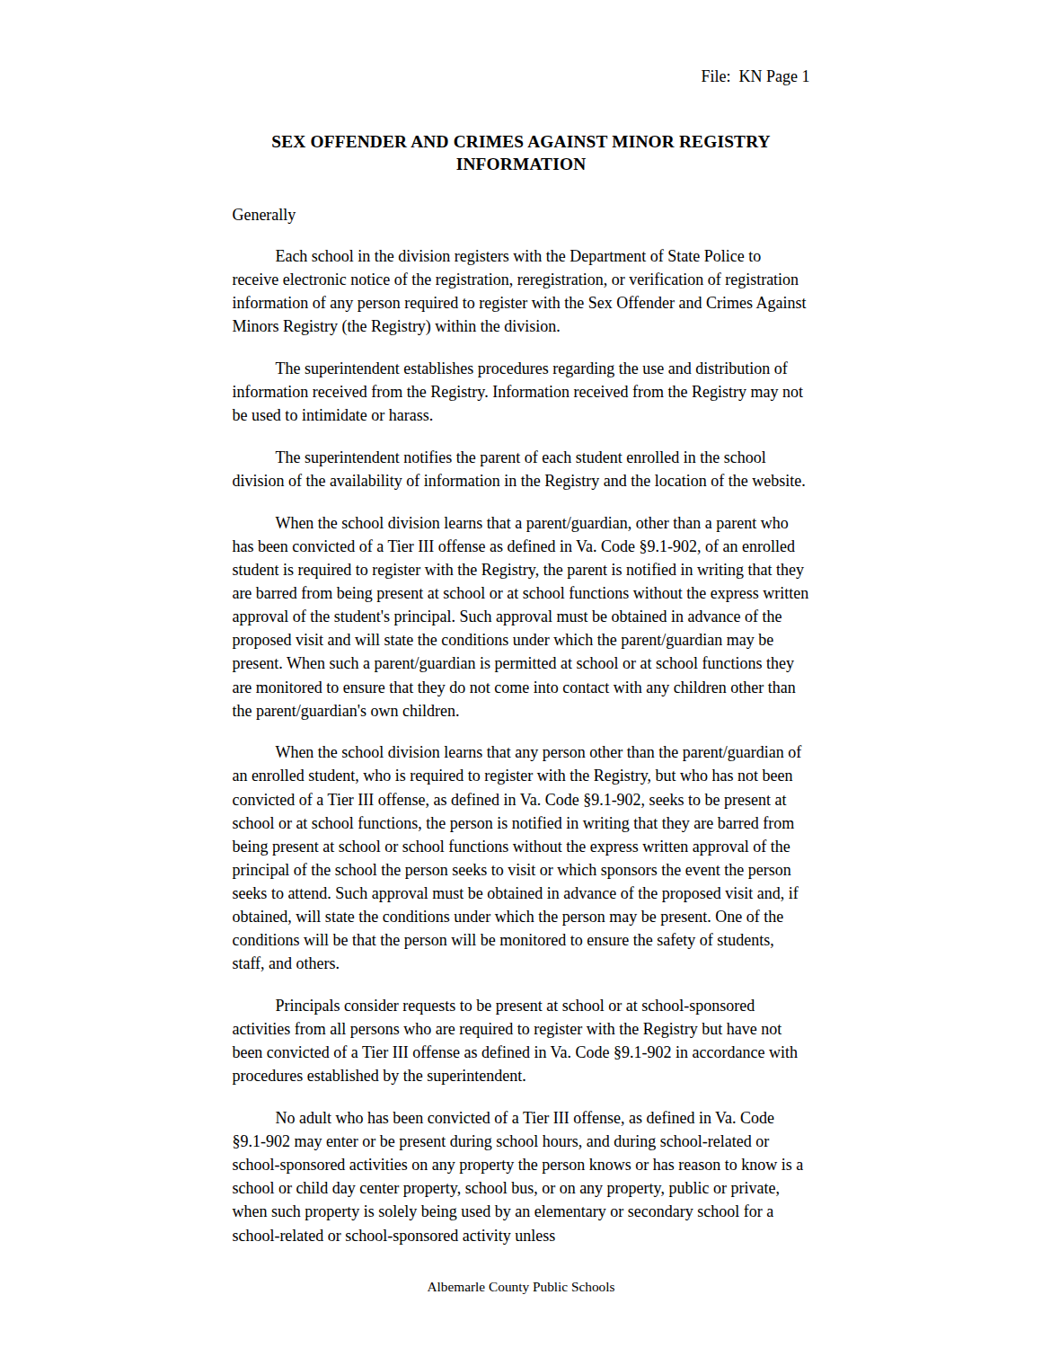File: KN Page 1
SEX OFFENDER AND CRIMES AGAINST MINOR REGISTRY
INFORMATION
Generally
Each school in the division registers with the Department of State Police to receive electronic notice of the registration, reregistration, or verification of registration information of any person required to register with the Sex Offender and Crimes Against Minors Registry (the Registry) within the division.
The superintendent establishes procedures regarding the use and distribution of information received from the Registry. Information received from the Registry may not be used to intimidate or harass.
The superintendent notifies the parent of each student enrolled in the school division of the availability of information in the Registry and the location of the website.
When the school division learns that a parent/guardian, other than a parent who has been convicted of a Tier III offense as defined in Va. Code §9.1-902, of an enrolled student is required to register with the Registry, the parent is notified in writing that they are barred from being present at school or at school functions without the express written approval of the student's principal. Such approval must be obtained in advance of the proposed visit and will state the conditions under which the parent/guardian may be present. When such a parent/guardian is permitted at school or at school functions they are monitored to ensure that they do not come into contact with any children other than the parent/guardian's own children.
When the school division learns that any person other than the parent/guardian of an enrolled student, who is required to register with the Registry, but who has not been convicted of a Tier III offense, as defined in Va. Code §9.1-902, seeks to be present at school or at school functions, the person is notified in writing that they are barred from being present at school or school functions without the express written approval of the principal of the school the person seeks to visit or which sponsors the event the person seeks to attend. Such approval must be obtained in advance of the proposed visit and, if obtained, will state the conditions under which the person may be present. One of the conditions will be that the person will be monitored to ensure the safety of students, staff, and others.
Principals consider requests to be present at school or at school-sponsored activities from all persons who are required to register with the Registry but have not been convicted of a Tier III offense as defined in Va. Code §9.1-902 in accordance with procedures established by the superintendent.
No adult who has been convicted of a Tier III offense, as defined in Va. Code §9.1-902 may enter or be present during school hours, and during school-related or school-sponsored activities on any property the person knows or has reason to know is a school or child day center property, school bus, or on any property, public or private, when such property is solely being used by an elementary or secondary school for a school-related or school-sponsored activity unless
Albemarle County Public Schools